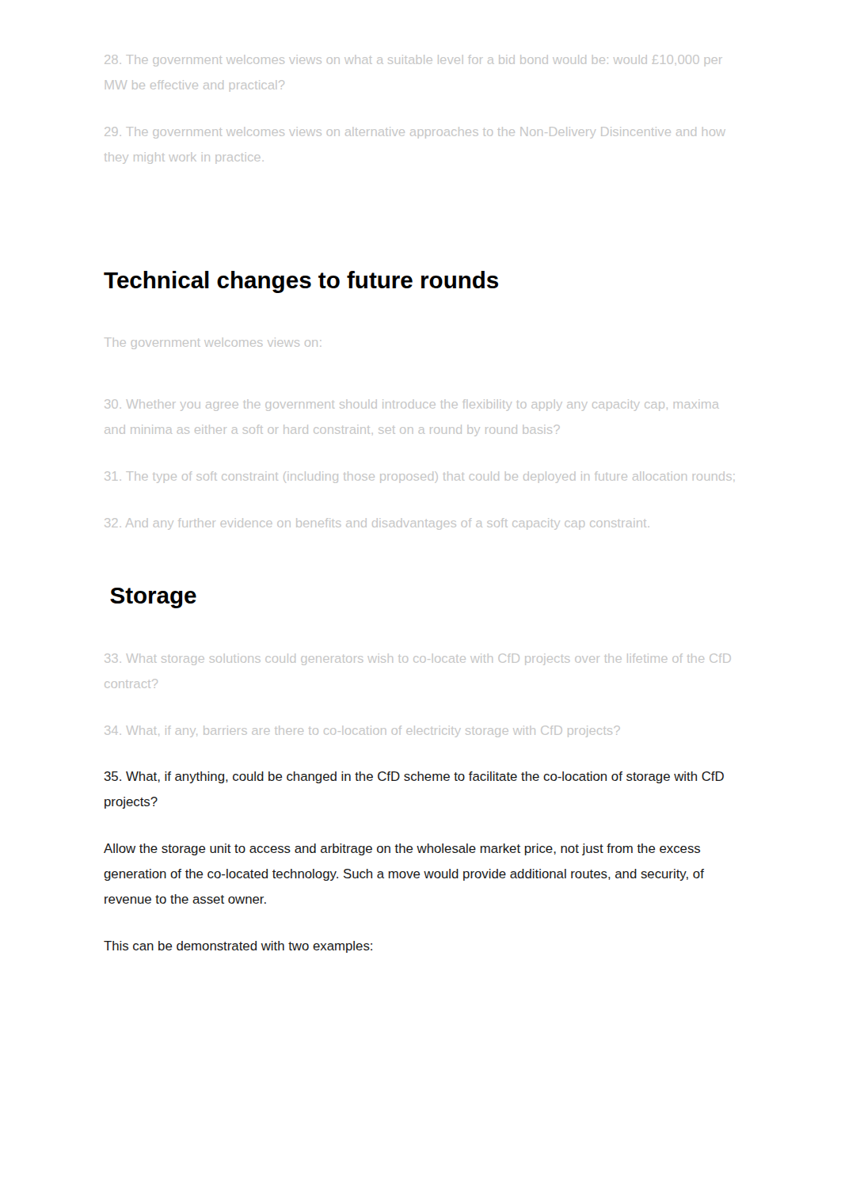28. The government welcomes views on what a suitable level for a bid bond would be: would £10,000 per MW be effective and practical?
29. The government welcomes views on alternative approaches to the Non-Delivery Disincentive and how they might work in practice.
Technical changes to future rounds
The government welcomes views on:
30. Whether you agree the government should introduce the flexibility to apply any capacity cap, maxima and minima as either a soft or hard constraint, set on a round by round basis?
31. The type of soft constraint (including those proposed) that could be deployed in future allocation rounds;
32. And any further evidence on benefits and disadvantages of a soft capacity cap constraint.
Storage
33. What storage solutions could generators wish to co-locate with CfD projects over the lifetime of the CfD contract?
34. What, if any, barriers are there to co-location of electricity storage with CfD projects?
35. What, if anything, could be changed in the CfD scheme to facilitate the co-location of storage with CfD projects?
Allow the storage unit to access and arbitrage on the wholesale market price, not just from the excess generation of the co-located technology. Such a move would provide additional routes, and security, of revenue to the asset owner.
This can be demonstrated with two examples: